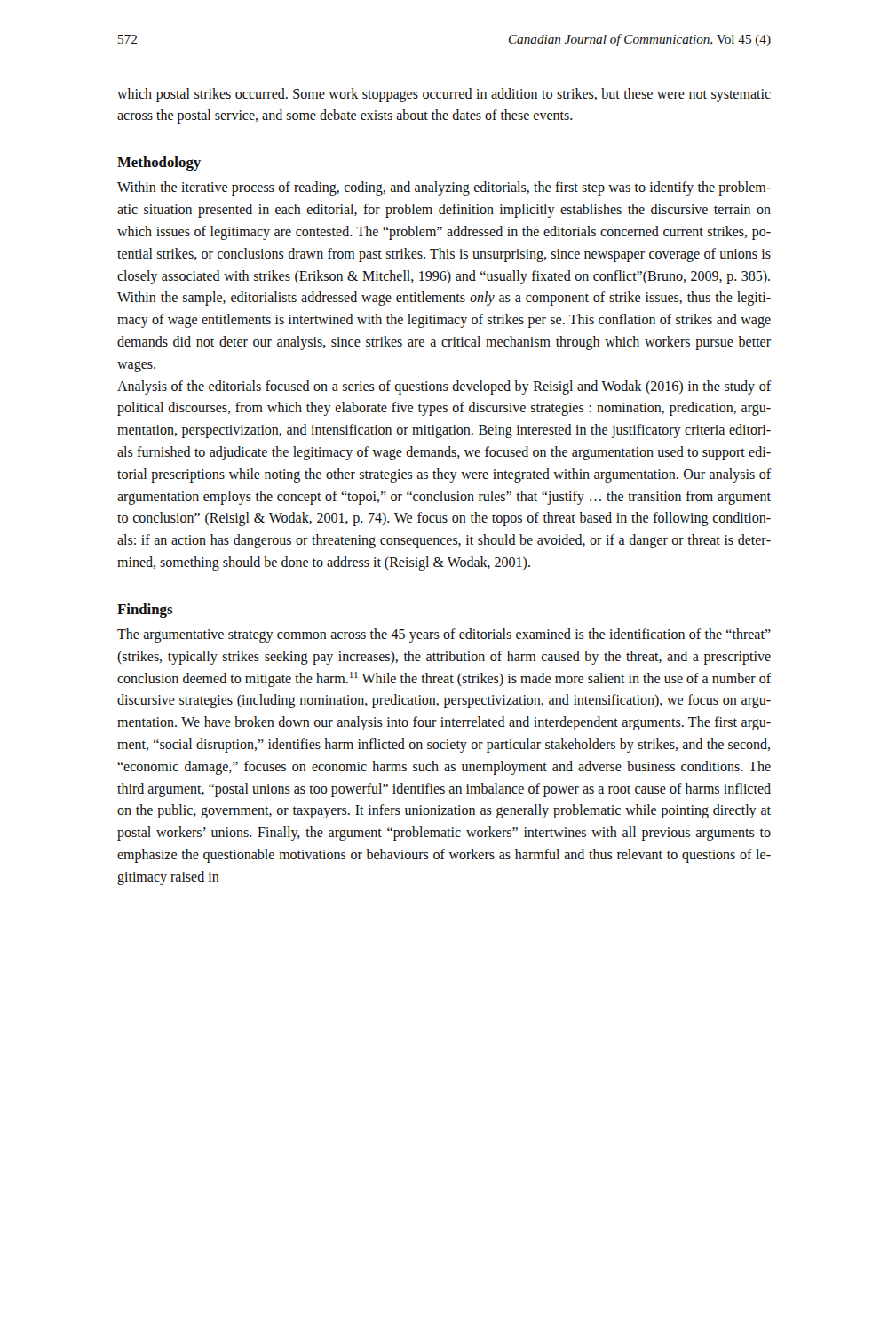572 Canadian Journal of Communication, Vol 45 (4)
which postal strikes occurred. Some work stoppages occurred in addition to strikes, but these were not systematic across the postal service, and some debate exists about the dates of these events.
Methodology
Within the iterative process of reading, coding, and analyzing editorials, the first step was to identify the problematic situation presented in each editorial, for problem definition implicitly establishes the discursive terrain on which issues of legitimacy are contested. The “problem” addressed in the editorials concerned current strikes, potential strikes, or conclusions drawn from past strikes. This is unsurprising, since newspaper coverage of unions is closely associated with strikes (Erikson & Mitchell, 1996) and “usually fixated on conflict”(Bruno, 2009, p. 385). Within the sample, editorialists addressed wage entitlements only as a component of strike issues, thus the legitimacy of wage entitlements is intertwined with the legitimacy of strikes per se. This conflation of strikes and wage demands did not deter our analysis, since strikes are a critical mechanism through which workers pursue better wages.
Analysis of the editorials focused on a series of questions developed by Reisigl and Wodak (2016) in the study of political discourses, from which they elaborate five types of discursive strategies : nomination, predication, argumentation, perspectivization, and intensification or mitigation. Being interested in the justificatory criteria editorials furnished to adjudicate the legitimacy of wage demands, we focused on the argumentation used to support editorial prescriptions while noting the other strategies as they were integrated within argumentation. Our analysis of argumentation employs the concept of “topoi,” or “conclusion rules” that “justify … the transition from argument to conclusion” (Reisigl & Wodak, 2001, p. 74). We focus on the topos of threat based in the following conditionals: if an action has dangerous or threatening consequences, it should be avoided, or if a danger or threat is determined, something should be done to address it (Reisigl & Wodak, 2001).
Findings
The argumentative strategy common across the 45 years of editorials examined is the identification of the “threat” (strikes, typically strikes seeking pay increases), the attribution of harm caused by the threat, and a prescriptive conclusion deemed to mitigate the harm.11 While the threat (strikes) is made more salient in the use of a number of discursive strategies (including nomination, predication, perspectivization, and intensification), we focus on argumentation. We have broken down our analysis into four interrelated and interdependent arguments. The first argument, “social disruption,” identifies harm inflicted on society or particular stakeholders by strikes, and the second, “economic damage,” focuses on economic harms such as unemployment and adverse business conditions. The third argument, “postal unions as too powerful” identifies an imbalance of power as a root cause of harms inflicted on the public, government, or taxpayers. It infers unionization as generally problematic while pointing directly at postal workers’ unions. Finally, the argument “problematic workers” intertwines with all previous arguments to emphasize the questionable motivations or behaviours of workers as harmful and thus relevant to questions of legitimacy raised in